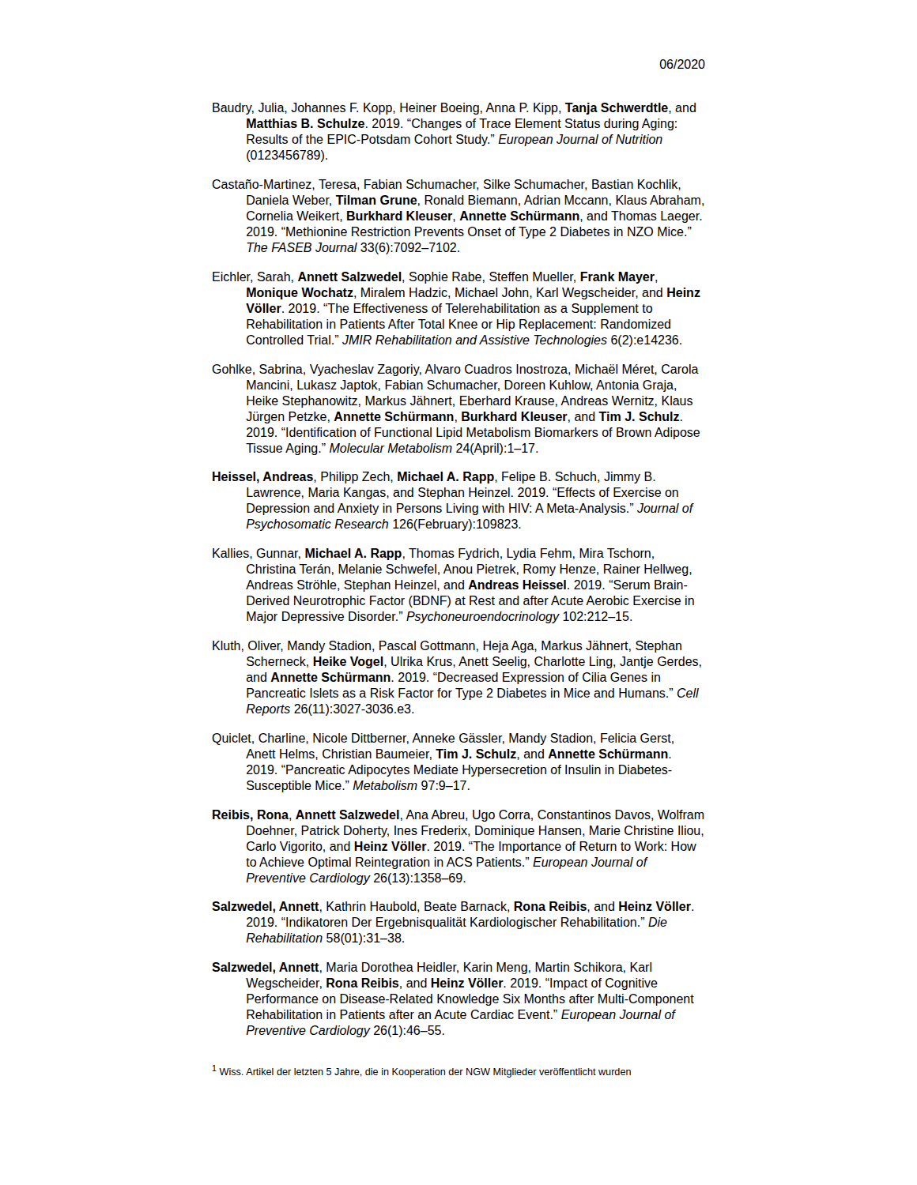06/2020
Baudry, Julia, Johannes F. Kopp, Heiner Boeing, Anna P. Kipp, Tanja Schwerdtle, and Matthias B. Schulze. 2019. “Changes of Trace Element Status during Aging: Results of the EPIC-Potsdam Cohort Study.” European Journal of Nutrition (0123456789).
Castaño-Martinez, Teresa, Fabian Schumacher, Silke Schumacher, Bastian Kochlik, Daniela Weber, Tilman Grune, Ronald Biemann, Adrian Mccann, Klaus Abraham, Cornelia Weikert, Burkhard Kleuser, Annette Schürmann, and Thomas Laeger. 2019. “Methionine Restriction Prevents Onset of Type 2 Diabetes in NZO Mice.” The FASEB Journal 33(6):7092–7102.
Eichler, Sarah, Annett Salzwedel, Sophie Rabe, Steffen Mueller, Frank Mayer, Monique Wochatz, Miralem Hadzic, Michael John, Karl Wegscheider, and Heinz Völler. 2019. “The Effectiveness of Telerehabilitation as a Supplement to Rehabilitation in Patients After Total Knee or Hip Replacement: Randomized Controlled Trial.” JMIR Rehabilitation and Assistive Technologies 6(2):e14236.
Gohlke, Sabrina, Vyacheslav Zagoriy, Alvaro Cuadros Inostroza, Michaël Méret, Carola Mancini, Lukasz Japtok, Fabian Schumacher, Doreen Kuhlow, Antonia Graja, Heike Stephanowitz, Markus Jähnert, Eberhard Krause, Andreas Wernitz, Klaus Jürgen Petzke, Annette Schürmann, Burkhard Kleuser, and Tim J. Schulz. 2019. “Identification of Functional Lipid Metabolism Biomarkers of Brown Adipose Tissue Aging.” Molecular Metabolism 24(April):1–17.
Heissel, Andreas, Philipp Zech, Michael A. Rapp, Felipe B. Schuch, Jimmy B. Lawrence, Maria Kangas, and Stephan Heinzel. 2019. “Effects of Exercise on Depression and Anxiety in Persons Living with HIV: A Meta-Analysis.” Journal of Psychosomatic Research 126(February):109823.
Kallies, Gunnar, Michael A. Rapp, Thomas Fydrich, Lydia Fehm, Mira Tschorn, Christina Terán, Melanie Schwefel, Anou Pietrek, Romy Henze, Rainer Hellweg, Andreas Ströhle, Stephan Heinzel, and Andreas Heissel. 2019. “Serum Brain-Derived Neurotrophic Factor (BDNF) at Rest and after Acute Aerobic Exercise in Major Depressive Disorder.” Psychoneuroendocrinology 102:212–15.
Kluth, Oliver, Mandy Stadion, Pascal Gottmann, Heja Aga, Markus Jähnert, Stephan Scherneck, Heike Vogel, Ulrika Krus, Anett Seelig, Charlotte Ling, Jantje Gerdes, and Annette Schürmann. 2019. “Decreased Expression of Cilia Genes in Pancreatic Islets as a Risk Factor for Type 2 Diabetes in Mice and Humans.” Cell Reports 26(11):3027-3036.e3.
Quiclet, Charline, Nicole Dittberner, Anneke Gässler, Mandy Stadion, Felicia Gerst, Anett Helms, Christian Baumeier, Tim J. Schulz, and Annette Schürmann. 2019. “Pancreatic Adipocytes Mediate Hypersecretion of Insulin in Diabetes-Susceptible Mice.” Metabolism 97:9–17.
Reibis, Rona, Annett Salzwedel, Ana Abreu, Ugo Corra, Constantinos Davos, Wolfram Doehner, Patrick Doherty, Ines Frederix, Dominique Hansen, Marie Christine Iliou, Carlo Vigorito, and Heinz Völler. 2019. “The Importance of Return to Work: How to Achieve Optimal Reintegration in ACS Patients.” European Journal of Preventive Cardiology 26(13):1358–69.
Salzwedel, Annett, Kathrin Haubold, Beate Barnack, Rona Reibis, and Heinz Völler. 2019. “Indikatoren Der Ergebnisqualität Kardiologischer Rehabilitation.” Die Rehabilitation 58(01):31–38.
Salzwedel, Annett, Maria Dorothea Heidler, Karin Meng, Martin Schikora, Karl Wegscheider, Rona Reibis, and Heinz Völler. 2019. “Impact of Cognitive Performance on Disease-Related Knowledge Six Months after Multi-Component Rehabilitation in Patients after an Acute Cardiac Event.” European Journal of Preventive Cardiology 26(1):46–55.
1 Wiss. Artikel der letzten 5 Jahre, die in Kooperation der NGW Mitglieder veröffentlicht wurden